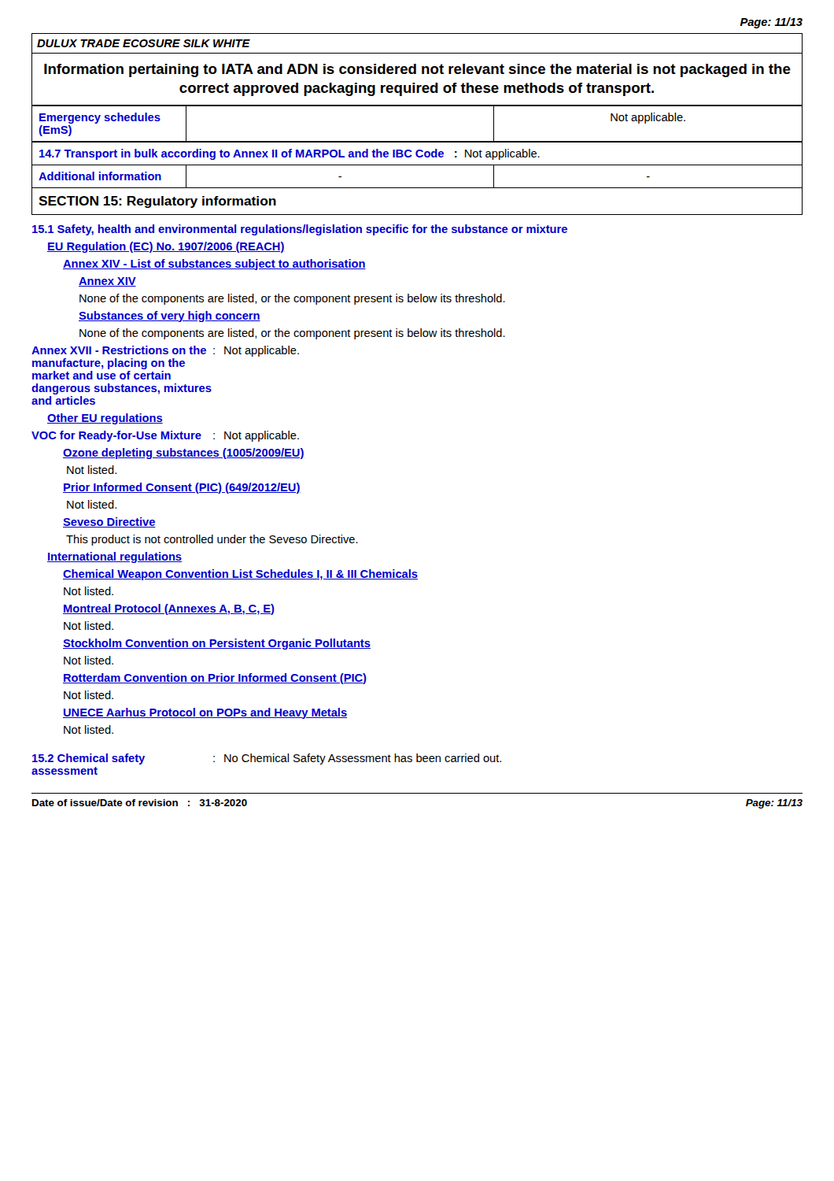Page: 11/13
DULUX TRADE ECOSURE SILK WHITE
Information pertaining to IATA and ADN is considered not relevant since the material is not packaged in the correct approved packaging required of these methods of transport.
| Emergency schedules (EmS) | | Not applicable. |
| 14.7 Transport in bulk according to Annex II of MARPOL and the IBC Code : Not applicable. |
| Additional information | - | - |
SECTION 15: Regulatory information
15.1 Safety, health and environmental regulations/legislation specific for the substance or mixture
EU Regulation (EC) No. 1907/2006 (REACH)
Annex XIV - List of substances subject to authorisation
Annex XIV
None of the components are listed, or the component present is below its threshold.
Substances of very high concern
None of the components are listed, or the component present is below its threshold.
Annex XVII - Restrictions on the manufacture, placing on the market and use of certain dangerous substances, mixtures and articles
:
Not applicable.
Other EU regulations
VOC for Ready-for-Use Mixture
:
Not applicable.
Ozone depleting substances (1005/2009/EU)
Not listed.
Prior Informed Consent (PIC) (649/2012/EU)
Not listed.
Seveso Directive
This product is not controlled under the Seveso Directive.
International regulations
Chemical Weapon Convention List Schedules I, II & III Chemicals
Not listed.
Montreal Protocol (Annexes A, B, C, E)
Not listed.
Stockholm Convention on Persistent Organic Pollutants
Not listed.
Rotterdam Convention on Prior Informed Consent (PIC)
Not listed.
UNECE Aarhus Protocol on POPs and Heavy Metals
Not listed.
15.2 Chemical safety assessment
:
No Chemical Safety Assessment has been carried out.
Date of issue/Date of revision : 31-8-2020
Page: 11/13